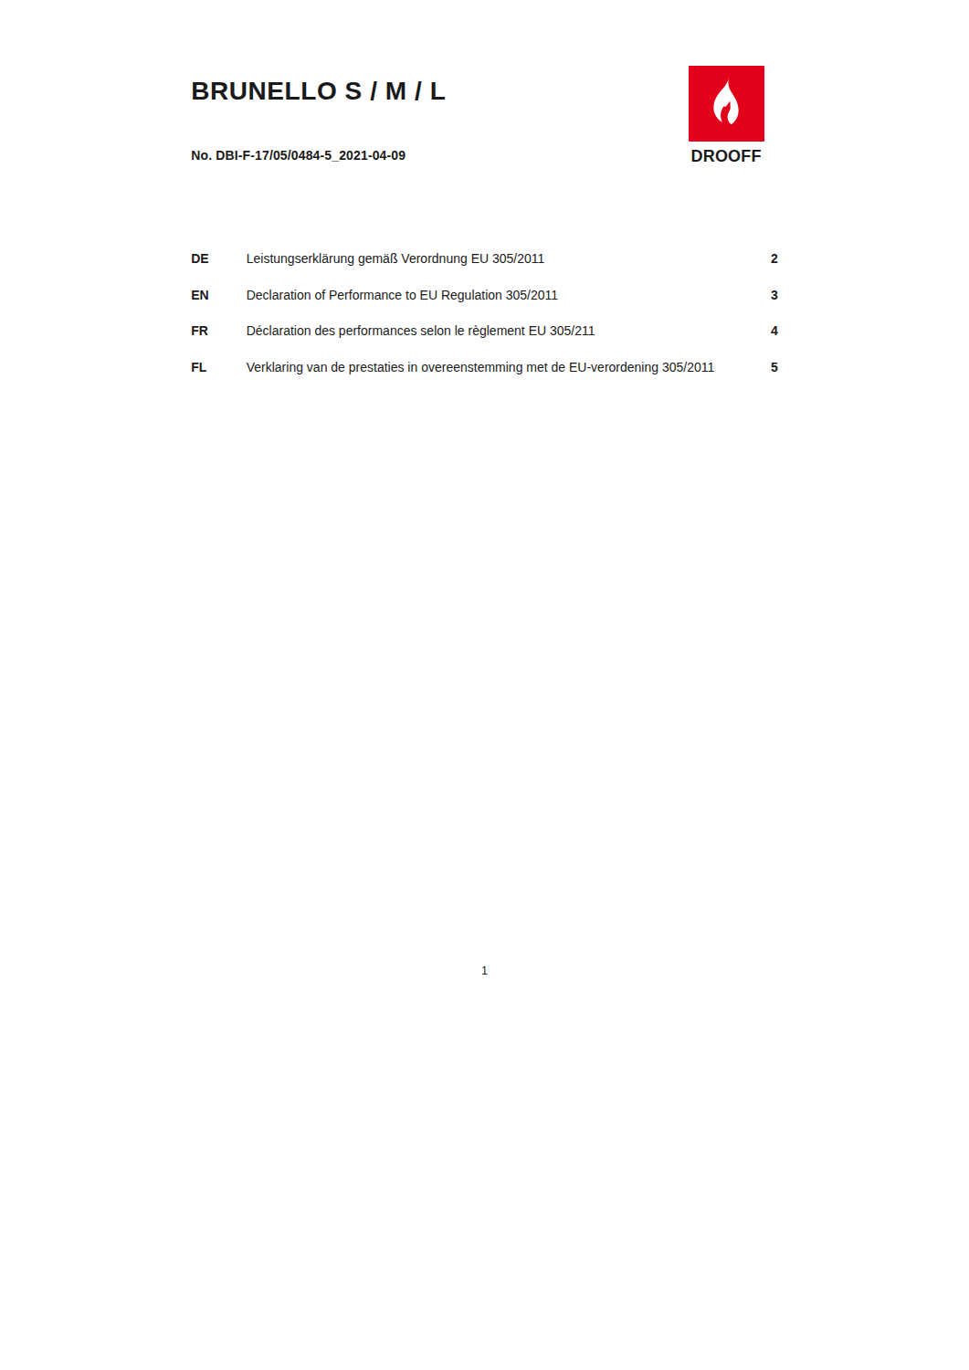BRUNELLO S / M / L
No. DBI-F-17/05/0484-5_2021-04-09
DROOFF
| DE | Leistungserklärung gemäß Verordnung EU 305/2011 | 2 |
| EN | Declaration of Performance to EU Regulation 305/2011 | 3 |
| FR | Déclaration des performances selon le règlement EU 305/211 | 4 |
| FL | Verklaring van de prestaties in overeenstemming met de EU-verordening 305/2011 | 5 |
1